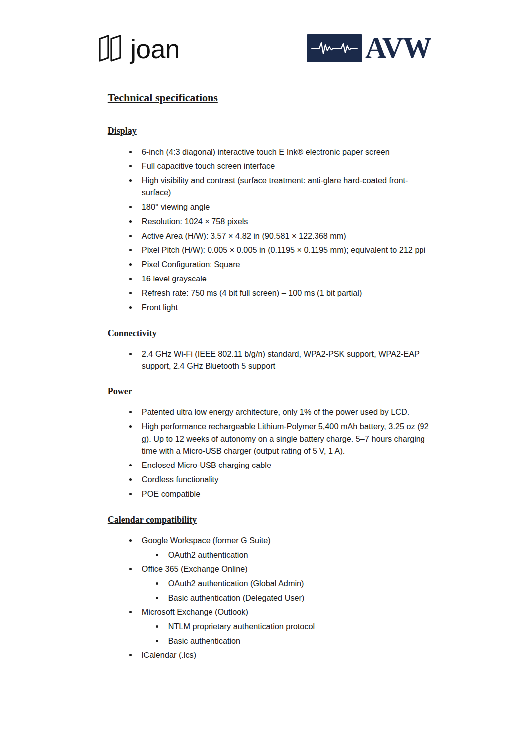joan
AVW
Technical specifications
Display
6-inch (4:3 diagonal) interactive touch E Ink® electronic paper screen
Full capacitive touch screen interface
High visibility and contrast (surface treatment: anti-glare hard-coated front-surface)
180° viewing angle
Resolution: 1024 × 758 pixels
Active Area (H/W): 3.57 × 4.82 in (90.581 × 122.368 mm)
Pixel Pitch (H/W): 0.005 × 0.005 in (0.1195 × 0.1195 mm); equivalent to 212 ppi
Pixel Configuration: Square
16 level grayscale
Refresh rate: 750 ms (4 bit full screen) – 100 ms (1 bit partial)
Front light
Connectivity
2.4 GHz Wi-Fi (IEEE 802.11 b/g/n) standard, WPA2-PSK support, WPA2-EAP support, 2.4 GHz Bluetooth 5 support
Power
Patented ultra low energy architecture, only 1% of the power used by LCD.
High performance rechargeable Lithium-Polymer 5,400 mAh battery, 3.25 oz (92 g). Up to 12 weeks of autonomy on a single battery charge. 5–7 hours charging time with a Micro-USB charger (output rating of 5 V, 1 A).
Enclosed Micro-USB charging cable
Cordless functionality
POE compatible
Calendar compatibility
Google Workspace (former G Suite)
OAuth2 authentication
Office 365 (Exchange Online)
OAuth2 authentication (Global Admin)
Basic authentication (Delegated User)
Microsoft Exchange (Outlook)
NTLM proprietary authentication protocol
Basic authentication
iCalendar (.ics)